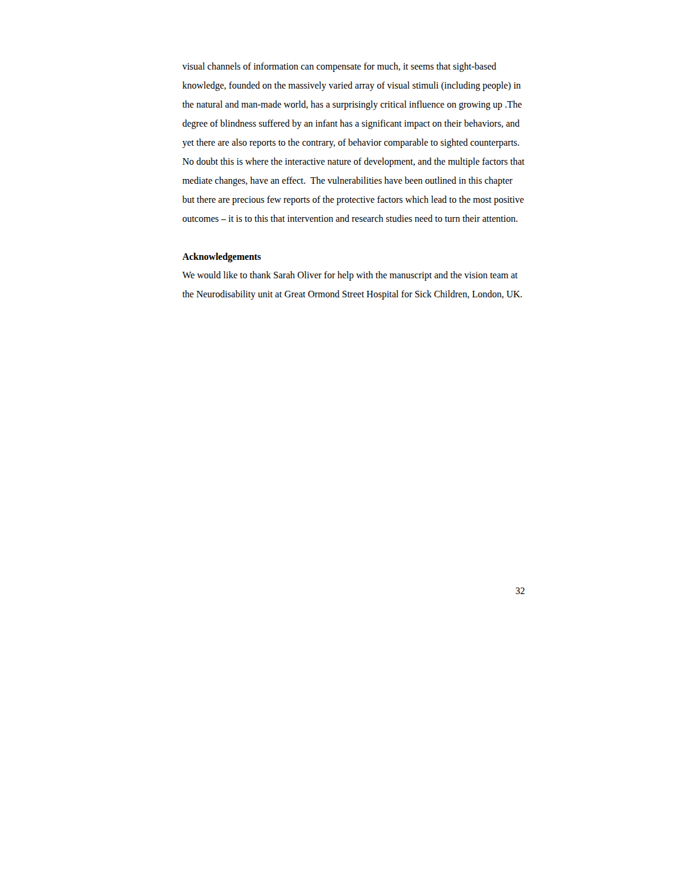visual channels of information can compensate for much, it seems that sight-based knowledge, founded on the massively varied array of visual stimuli (including people) in the natural and man-made world, has a surprisingly critical influence on growing up .The degree of blindness suffered by an infant has a significant impact on their behaviors, and yet there are also reports to the contrary, of behavior comparable to sighted counterparts. No doubt this is where the interactive nature of development, and the multiple factors that mediate changes, have an effect. The vulnerabilities have been outlined in this chapter but there are precious few reports of the protective factors which lead to the most positive outcomes – it is to this that intervention and research studies need to turn their attention.
Acknowledgements
We would like to thank Sarah Oliver for help with the manuscript and the vision team at the Neurodisability unit at Great Ormond Street Hospital for Sick Children, London, UK.
32